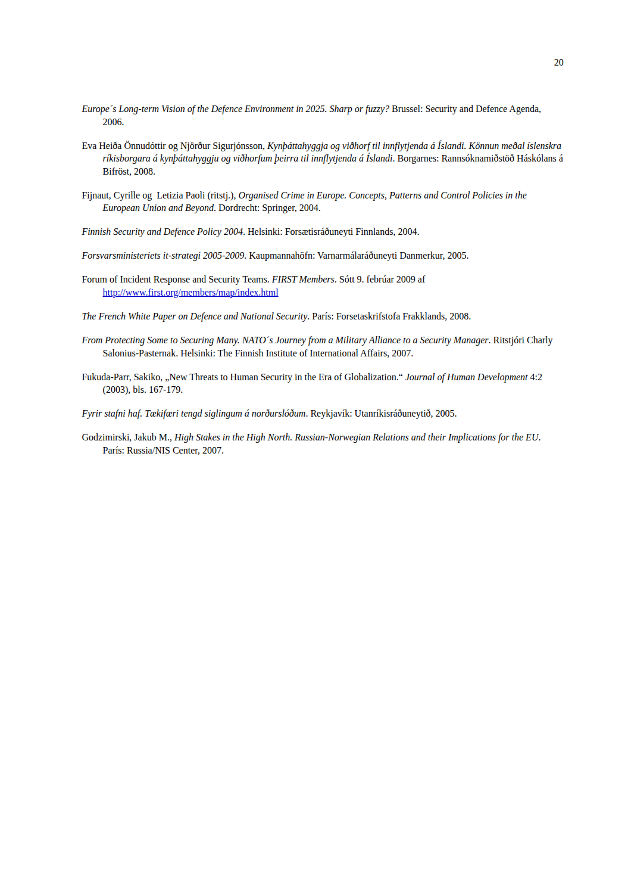20
Europe´s Long-term Vision of the Defence Environment in 2025. Sharp or fuzzy? Brussel: Security and Defence Agenda, 2006.
Eva Heiða Önnudóttir og Njörður Sigurjónsson, Kynþáttahyggja og viðhorf til innflytjenda á Íslandi. Könnun meðal íslenskra ríkisborgara á kynþáttahyggju og viðhorfum þeirra til innflytjenda á Íslandi. Borgarnes: Rannsóknamiðstöð Háskólans á Bifröst, 2008.
Fijnaut, Cyrille og Letizia Paoli (ritstj.), Organised Crime in Europe. Concepts, Patterns and Control Policies in the European Union and Beyond. Dordrecht: Springer, 2004.
Finnish Security and Defence Policy 2004. Helsinki: Forsætisráðuneyti Finnlands, 2004.
Forsvarsministeriets it-strategi 2005-2009. Kaupmannahöfn: Varnarmálaráðuneyti Danmerkur, 2005.
Forum of Incident Response and Security Teams. FIRST Members. Sótt 9. febrúar 2009 af http://www.first.org/members/map/index.html
The French White Paper on Defence and National Security. París: Forsetaskrifstofa Frakklands, 2008.
From Protecting Some to Securing Many. NATO´s Journey from a Military Alliance to a Security Manager. Ritstjóri Charly Salonius-Pasternak. Helsinki: The Finnish Institute of International Affairs, 2007.
Fukuda-Parr, Sakiko, „New Threats to Human Security in the Era of Globalization.“ Journal of Human Development 4:2 (2003), bls. 167-179.
Fyrir stafni haf. Tækifæri tengd siglingum á norðurslóðum. Reykjavík: Utanríkisráðuneytið, 2005.
Godzimirski, Jakub M., High Stakes in the High North. Russian-Norwegian Relations and their Implications for the EU. París: Russia/NIS Center, 2007.